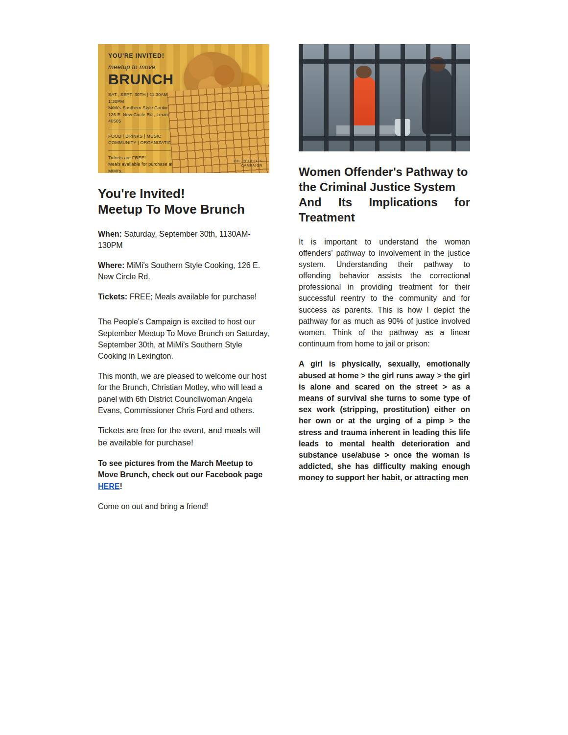YOU'RE INVITED!
meetup to move
BRUNCH
SAT., SEPT. 30TH | 11:30AM – 1:30PM
MiMi's Southern Style Cooking
126 E. New Circle Rd., Lexington, KY 40505
FOOD | DRINKS | MUSIC
COMMUNITY | ORGANIZATION
Tickets are FREE!
Meals available for purchase at MiMi's.
For more information, contact us at:
campaignforpeople.com |
502.441.3476 |
info@campaignforpeople.com
THE PEOPLE'S
CAMPAIGN
You're Invited!
Meetup To Move Brunch
When: Saturday, September 30th, 1130AM-130PM
Where: MiMi's Southern Style Cooking, 126 E. New Circle Rd.
Tickets: FREE; Meals available for purchase!
The People's Campaign is excited to host our September Meetup To Move Brunch on Saturday, September 30th, at MiMi's Southern Style Cooking in Lexington.
This month, we are pleased to welcome our host for the Brunch, Christian Motley, who will lead a panel with 6th District Councilwoman Angela Evans, Commissioner Chris Ford and others.
Tickets are free for the event, and meals will be available for purchase!
To see pictures from the March Meetup to Move Brunch, check out our Facebook page HERE!
Come on out and bring a friend!
Women Offender's Pathway to the Criminal Justice System And Its Implications for Treatment
It is important to understand the woman offenders' pathway to involvement in the justice system. Understanding their pathway to offending behavior assists the correctional professional in providing treatment for their successful reentry to the community and for success as parents. This is how I depict the pathway for as much as 90% of justice involved women. Think of the pathway as a linear continuum from home to jail or prison:
A girl is physically, sexually, emotionally abused at home > the girl runs away > the girl is alone and scared on the street > as a means of survival she turns to some type of sex work (stripping, prostitution) either on her own or at the urging of a pimp > the stress and trauma inherent in leading this life leads to mental health deterioration and substance use/abuse > once the woman is addicted, she has difficulty making enough money to support her habit, or attracting men